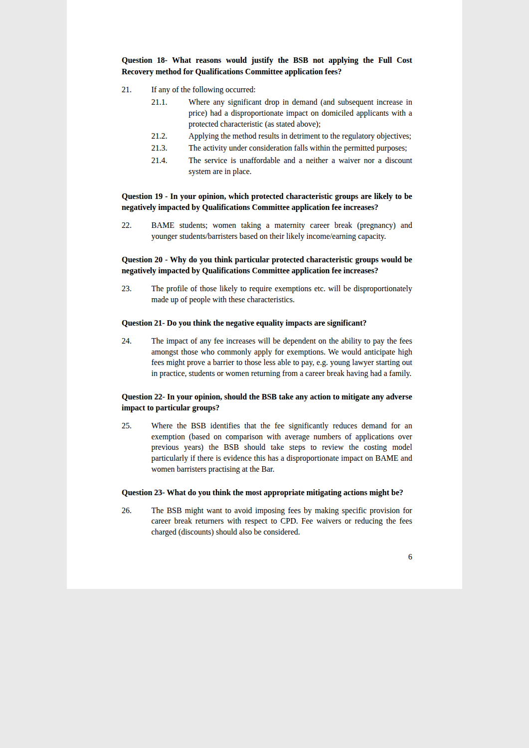Question 18- What reasons would justify the BSB not applying the Full Cost Recovery method for Qualifications Committee application fees?
21.
If any of the following occurred:
21.1. Where any significant drop in demand (and subsequent increase in price) had a disproportionate impact on domiciled applicants with a protected characteristic (as stated above);
21.2. Applying the method results in detriment to the regulatory objectives;
21.3. The activity under consideration falls within the permitted purposes;
21.4. The service is unaffordable and a neither a waiver nor a discount system are in place.
Question 19 - In your opinion, which protected characteristic groups are likely to be negatively impacted by Qualifications Committee application fee increases?
22.
BAME students; women taking a maternity career break (pregnancy) and younger students/barristers based on their likely income/earning capacity.
Question 20 - Why do you think particular protected characteristic groups would be negatively impacted by Qualifications Committee application fee increases?
23.
The profile of those likely to require exemptions etc. will be disproportionately made up of people with these characteristics.
Question 21- Do you think the negative equality impacts are significant?
24.
The impact of any fee increases will be dependent on the ability to pay the fees amongst those who commonly apply for exemptions. We would anticipate high fees might prove a barrier to those less able to pay, e.g. young lawyer starting out in practice, students or women returning from a career break having had a family.
Question 22- In your opinion, should the BSB take any action to mitigate any adverse impact to particular groups?
25.
Where the BSB identifies that the fee significantly reduces demand for an exemption (based on comparison with average numbers of applications over previous years) the BSB should take steps to review the costing model particularly if there is evidence this has a disproportionate impact on BAME and women barristers practising at the Bar.
Question 23- What do you think the most appropriate mitigating actions might be?
26.
The BSB might want to avoid imposing fees by making specific provision for career break returners with respect to CPD. Fee waivers or reducing the fees charged (discounts) should also be considered.
6